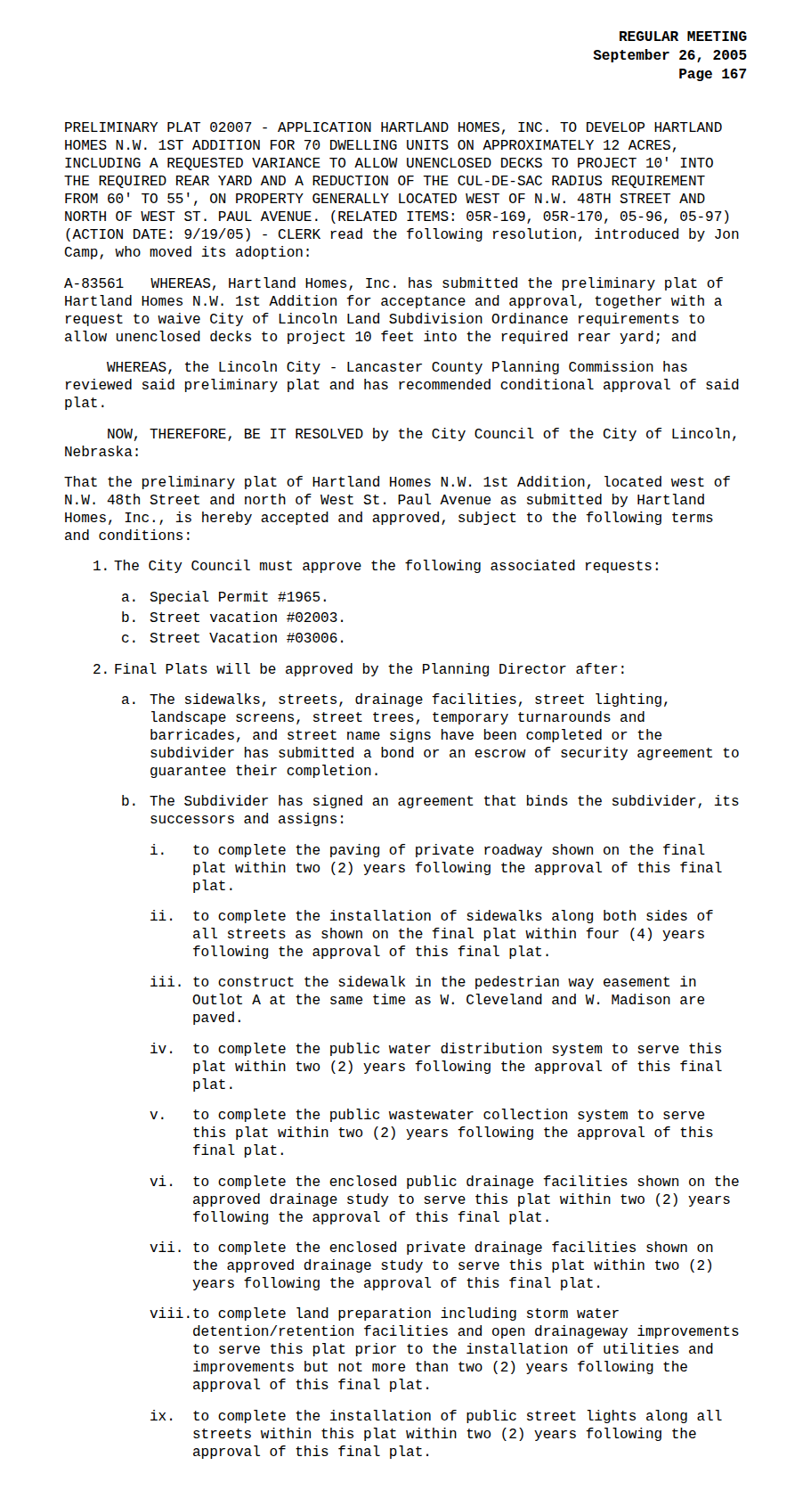REGULAR MEETING
September 26, 2005
Page 167
PRELIMINARY PLAT 02007 - APPLICATION HARTLAND HOMES, INC. TO DEVELOP HARTLAND HOMES N.W. 1ST ADDITION FOR 70 DWELLING UNITS ON APPROXIMATELY 12 ACRES, INCLUDING A REQUESTED VARIANCE TO ALLOW UNENCLOSED DECKS TO PROJECT 10' INTO THE REQUIRED REAR YARD AND A REDUCTION OF THE CUL-DE-SAC RADIUS REQUIREMENT FROM 60' TO 55', ON PROPERTY GENERALLY LOCATED WEST OF N.W. 48TH STREET AND NORTH OF WEST ST. PAUL AVENUE. (RELATED ITEMS: 05R-169, 05R-170, 05-96, 05-97) (ACTION DATE: 9/19/05) - CLERK read the following resolution, introduced by Jon Camp, who moved its adoption:
A-83561 WHEREAS, Hartland Homes, Inc. has submitted the preliminary plat of Hartland Homes N.W. 1st Addition for acceptance and approval, together with a request to waive City of Lincoln Land Subdivision Ordinance requirements to allow unenclosed decks to project 10 feet into the required rear yard; and
WHEREAS, the Lincoln City - Lancaster County Planning Commission has reviewed said preliminary plat and has recommended conditional approval of said plat.
NOW, THEREFORE, BE IT RESOLVED by the City Council of the City of Lincoln, Nebraska:
That the preliminary plat of Hartland Homes N.W. 1st Addition, located west of N.W. 48th Street and north of West St. Paul Avenue as submitted by Hartland Homes, Inc., is hereby accepted and approved, subject to the following terms and conditions:
1. The City Council must approve the following associated requests:
a. Special Permit #1965.
b. Street vacation #02003.
c. Street Vacation #03006.
2. Final Plats will be approved by the Planning Director after:
a. The sidewalks, streets, drainage facilities, street lighting, landscape screens, street trees, temporary turnarounds and barricades, and street name signs have been completed or the subdivider has submitted a bond or an escrow of security agreement to guarantee their completion.
b. The Subdivider has signed an agreement that binds the subdivider, its successors and assigns:
i. to complete the paving of private roadway shown on the final plat within two (2) years following the approval of this final plat.
ii. to complete the installation of sidewalks along both sides of all streets as shown on the final plat within four (4) years following the approval of this final plat.
iii. to construct the sidewalk in the pedestrian way easement in Outlot A at the same time as W. Cleveland and W. Madison are paved.
iv. to complete the public water distribution system to serve this plat within two (2) years following the approval of this final plat.
v. to complete the public wastewater collection system to serve this plat within two (2) years following the approval of this final plat.
vi. to complete the enclosed public drainage facilities shown on the approved drainage study to serve this plat within two (2) years following the approval of this final plat.
vii. to complete the enclosed private drainage facilities shown on the approved drainage study to serve this plat within two (2) years following the approval of this final plat.
viii. to complete land preparation including storm water detention/retention facilities and open drainageway improvements to serve this plat prior to the installation of utilities and improvements but not more than two (2) years following the approval of this final plat.
ix. to complete the installation of public street lights along all streets within this plat within two (2) years following the approval of this final plat.